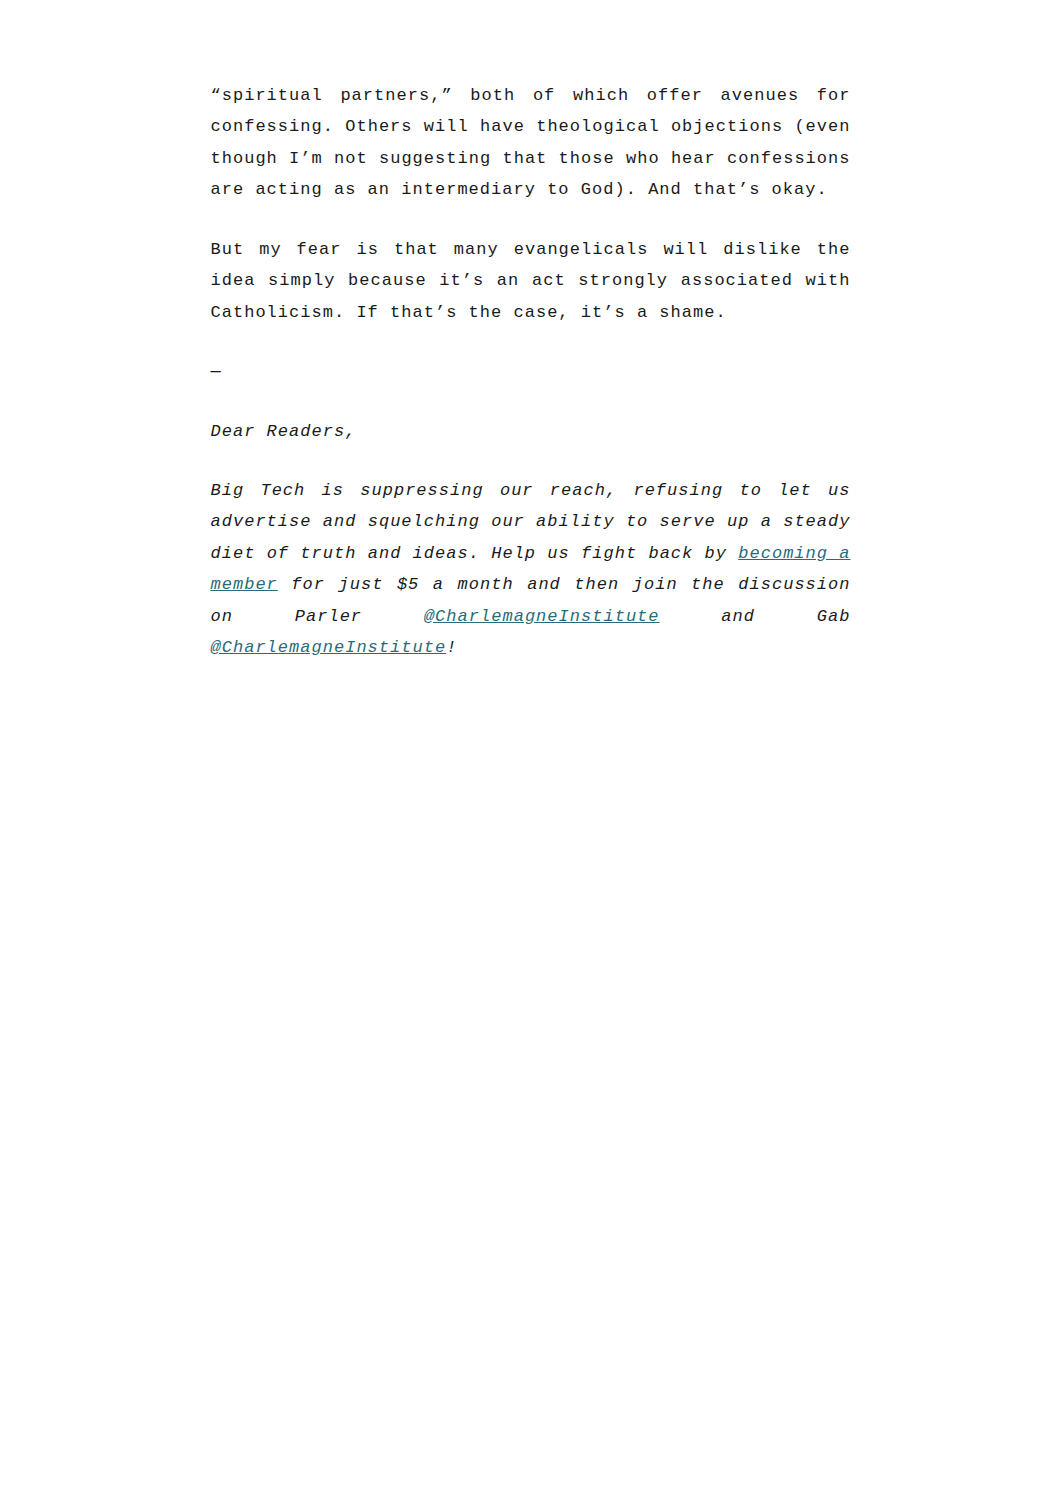“spiritual partners,” both of which offer avenues for confessing. Others will have theological objections (even though I’m not suggesting that those who hear confessions are acting as an intermediary to God). And that’s okay.
But my fear is that many evangelicals will dislike the idea simply because it’s an act strongly associated with Catholicism. If that’s the case, it’s a shame.
—
Dear Readers,
Big Tech is suppressing our reach, refusing to let us advertise and squelching our ability to serve up a steady diet of truth and ideas. Help us fight back by becoming a member for just $5 a month and then join the discussion on Parler @CharlemagneInstitute and Gab @CharlemagneInstitute!